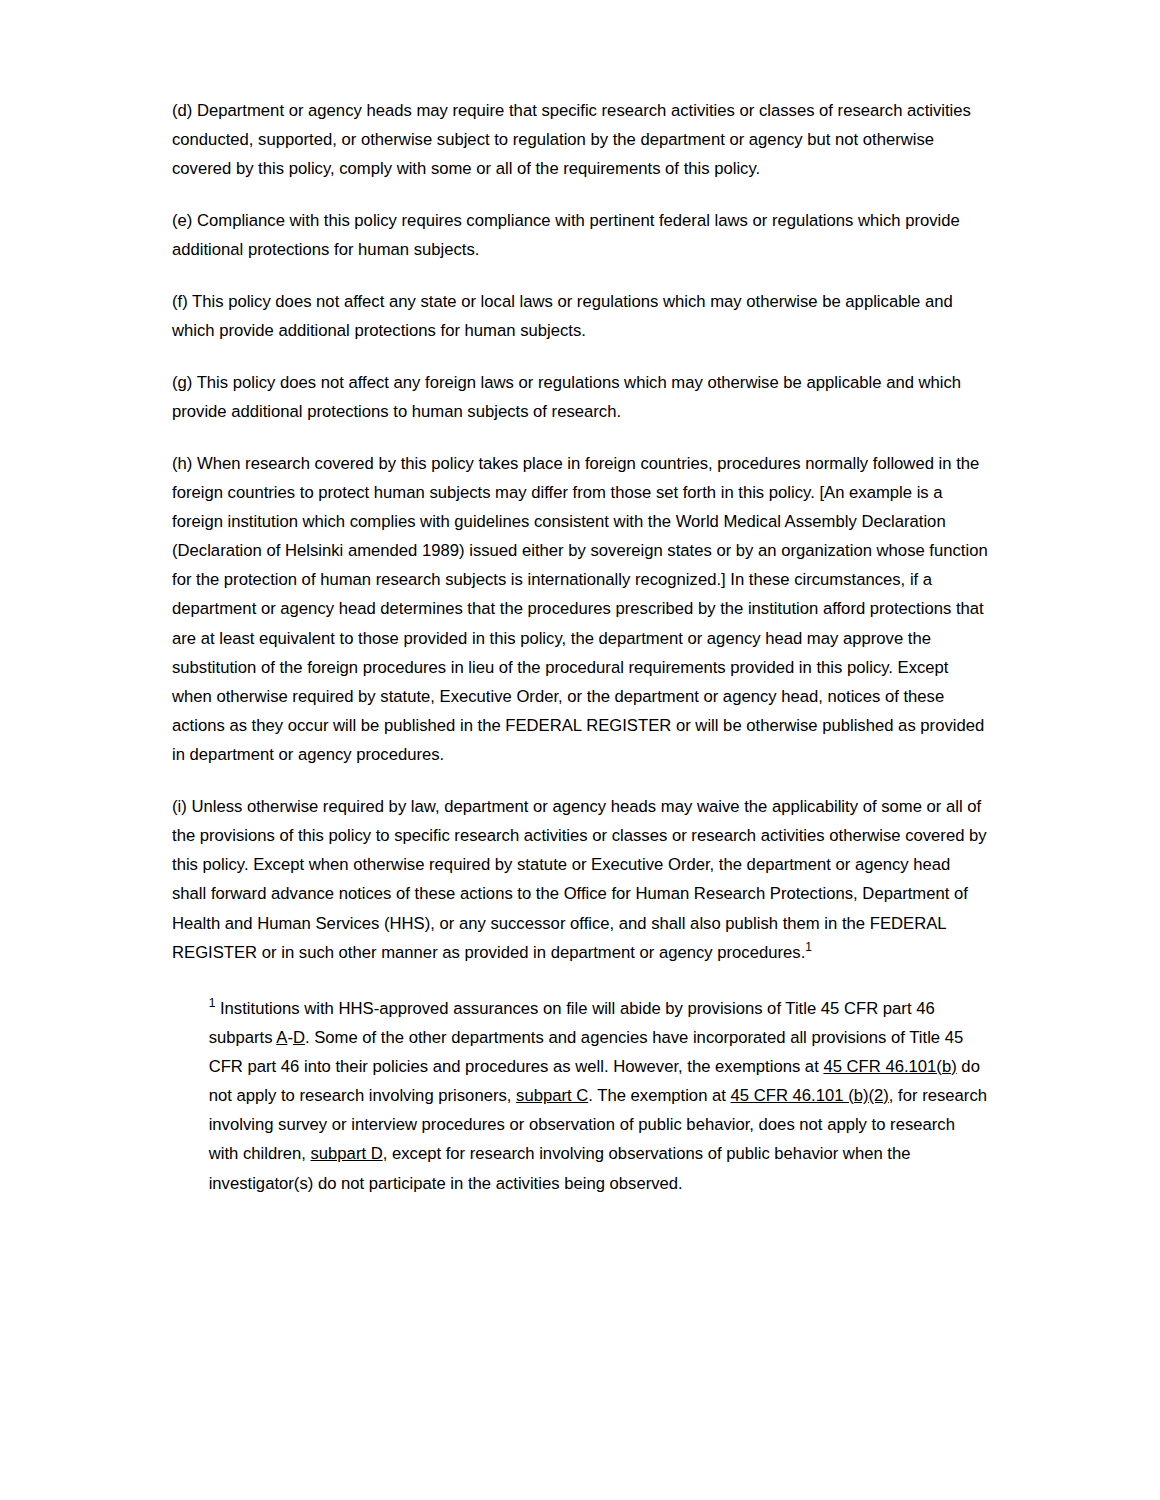(d) Department or agency heads may require that specific research activities or classes of research activities conducted, supported, or otherwise subject to regulation by the department or agency but not otherwise covered by this policy, comply with some or all of the requirements of this policy.
(e) Compliance with this policy requires compliance with pertinent federal laws or regulations which provide additional protections for human subjects.
(f) This policy does not affect any state or local laws or regulations which may otherwise be applicable and which provide additional protections for human subjects.
(g) This policy does not affect any foreign laws or regulations which may otherwise be applicable and which provide additional protections to human subjects of research.
(h) When research covered by this policy takes place in foreign countries, procedures normally followed in the foreign countries to protect human subjects may differ from those set forth in this policy. [An example is a foreign institution which complies with guidelines consistent with the World Medical Assembly Declaration (Declaration of Helsinki amended 1989) issued either by sovereign states or by an organization whose function for the protection of human research subjects is internationally recognized.] In these circumstances, if a department or agency head determines that the procedures prescribed by the institution afford protections that are at least equivalent to those provided in this policy, the department or agency head may approve the substitution of the foreign procedures in lieu of the procedural requirements provided in this policy. Except when otherwise required by statute, Executive Order, or the department or agency head, notices of these actions as they occur will be published in the FEDERAL REGISTER or will be otherwise published as provided in department or agency procedures.
(i) Unless otherwise required by law, department or agency heads may waive the applicability of some or all of the provisions of this policy to specific research activities or classes or research activities otherwise covered by this policy. Except when otherwise required by statute or Executive Order, the department or agency head shall forward advance notices of these actions to the Office for Human Research Protections, Department of Health and Human Services (HHS), or any successor office, and shall also publish them in the FEDERAL REGISTER or in such other manner as provided in department or agency procedures.1
1 Institutions with HHS-approved assurances on file will abide by provisions of Title 45 CFR part 46 subparts A-D. Some of the other departments and agencies have incorporated all provisions of Title 45 CFR part 46 into their policies and procedures as well. However, the exemptions at 45 CFR 46.101(b) do not apply to research involving prisoners, subpart C. The exemption at 45 CFR 46.101 (b)(2), for research involving survey or interview procedures or observation of public behavior, does not apply to research with children, subpart D, except for research involving observations of public behavior when the investigator(s) do not participate in the activities being observed.